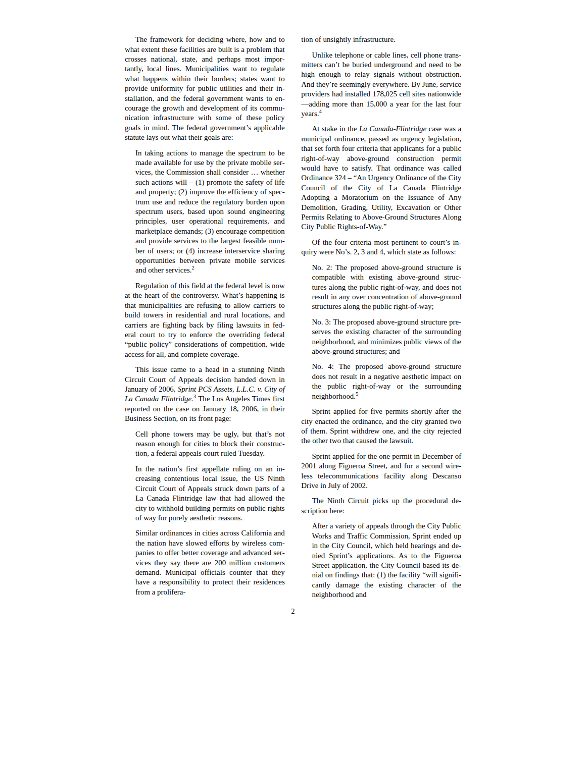The framework for deciding where, how and to what extent these facilities are built is a problem that crosses national, state, and perhaps most importantly, local lines. Municipalities want to regulate what happens within their borders; states want to provide uniformity for public utilities and their installation, and the federal government wants to encourage the growth and development of its communication infrastructure with some of these policy goals in mind. The federal government’s applicable statute lays out what their goals are:
In taking actions to manage the spectrum to be made available for use by the private mobile services, the Commission shall consider … whether such actions will – (1) promote the safety of life and property; (2) improve the efficiency of spectrum use and reduce the regulatory burden upon spectrum users, based upon sound engineering principles, user operational requirements, and marketplace demands; (3) encourage competition and provide services to the largest feasible number of users; or (4) increase interservice sharing opportunities between private mobile services and other services.2
Regulation of this field at the federal level is now at the heart of the controversy. What’s happening is that municipalities are refusing to allow carriers to build towers in residential and rural locations, and carriers are fighting back by filing lawsuits in federal court to try to enforce the overriding federal “public policy” considerations of competition, wide access for all, and complete coverage.
This issue came to a head in a stunning Ninth Circuit Court of Appeals decision handed down in January of 2006, Sprint PCS Assets, L.L.C. v. City of La Canada Flintridge.3 The Los Angeles Times first reported on the case on January 18, 2006, in their Business Section, on its front page:
Cell phone towers may be ugly, but that’s not reason enough for cities to block their construction, a federal appeals court ruled Tuesday.
In the nation’s first appellate ruling on an increasing contentious local issue, the US Ninth Circuit Court of Appeals struck down parts of a La Canada Flintridge law that had allowed the city to withhold building permits on public rights of way for purely aesthetic reasons.
Similar ordinances in cities across California and the nation have slowed efforts by wireless companies to offer better coverage and advanced services they say there are 200 million customers demand. Municipal officials counter that they have a responsibility to protect their residences from a prolifera-
tion of unsightly infrastructure.
Unlike telephone or cable lines, cell phone transmitters can’t be buried underground and need to be high enough to relay signals without obstruction. And they’re seemingly everywhere. By June, service providers had installed 178,025 cell sites nationwide—adding more than 15,000 a year for the last four years.4
At stake in the La Canada-Flintridge case was a municipal ordinance, passed as urgency legislation, that set forth four criteria that applicants for a public right-of-way above-ground construction permit would have to satisfy. That ordinance was called Ordinance 324 – “An Urgency Ordinance of the City Council of the City of La Canada Flintridge Adopting a Moratorium on the Issuance of Any Demolition, Grading, Utility, Excavation or Other Permits Relating to Above-Ground Structures Along City Public Rights-of-Way.”
Of the four criteria most pertinent to court’s inquiry were No’s. 2, 3 and 4, which state as follows:
No. 2: The proposed above-ground structure is compatible with existing above-ground structures along the public right-of-way, and does not result in any over concentration of above-ground structures along the public right-of-way;
No. 3: The proposed above-ground structure preserves the existing character of the surrounding neighborhood, and minimizes public views of the above-ground structures; and
No. 4: The proposed above-ground structure does not result in a negative aesthetic impact on the public right-of-way or the surrounding neighborhood.5
Sprint applied for five permits shortly after the city enacted the ordinance, and the city granted two of them. Sprint withdrew one, and the city rejected the other two that caused the lawsuit.
Sprint applied for the one permit in December of 2001 along Figueroa Street, and for a second wireless telecommunications facility along Descanso Drive in July of 2002.
The Ninth Circuit picks up the procedural description here:
After a variety of appeals through the City Public Works and Traffic Commission, Sprint ended up in the City Council, which held hearings and denied Sprint’s applications. As to the Figueroa Street application, the City Council based its denial on findings that: (1) the facility “will significantly damage the existing character of the neighborhood and
2